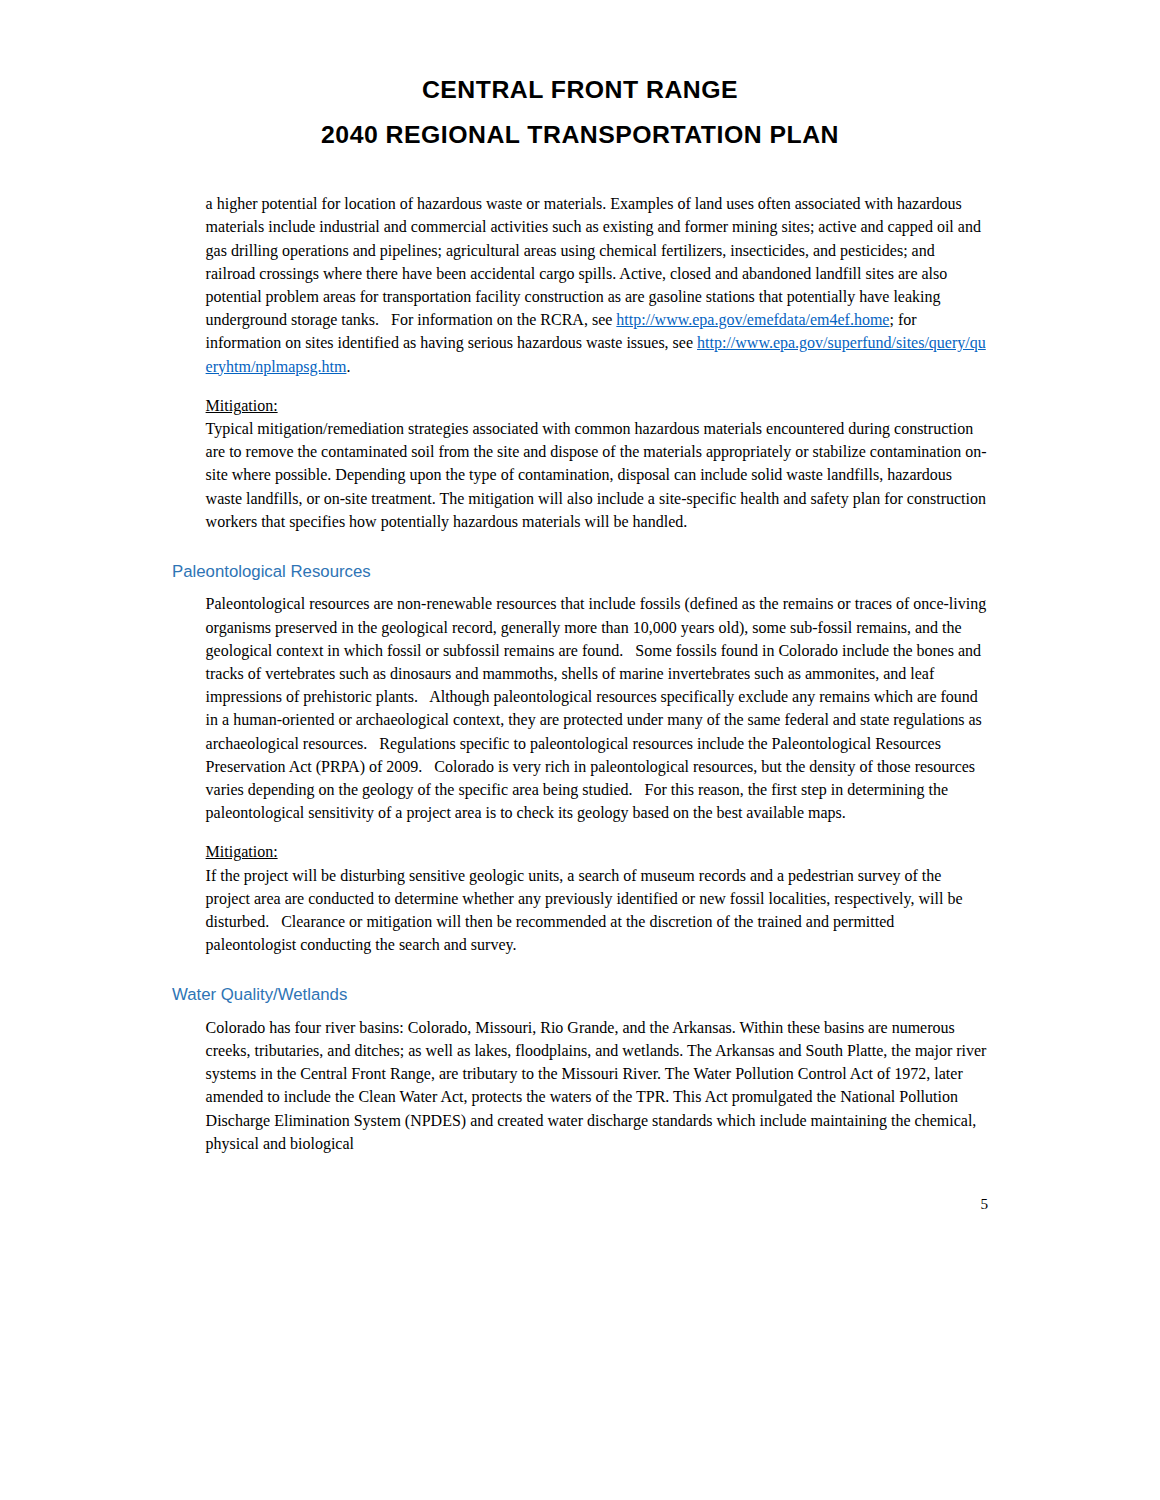CENTRAL FRONT RANGE
2040 REGIONAL TRANSPORTATION PLAN
a higher potential for location of hazardous waste or materials. Examples of land uses often associated with hazardous materials include industrial and commercial activities such as existing and former mining sites; active and capped oil and gas drilling operations and pipelines; agricultural areas using chemical fertilizers, insecticides, and pesticides; and railroad crossings where there have been accidental cargo spills. Active, closed and abandoned landfill sites are also potential problem areas for transportation facility construction as are gasoline stations that potentially have leaking underground storage tanks. For information on the RCRA, see http://www.epa.gov/emefdata/em4ef.home; for information on sites identified as having serious hazardous waste issues, see http://www.epa.gov/superfund/sites/query/queryhtm/nplmapsg.htm.
Mitigation: Typical mitigation/remediation strategies associated with common hazardous materials encountered during construction are to remove the contaminated soil from the site and dispose of the materials appropriately or stabilize contamination on-site where possible. Depending upon the type of contamination, disposal can include solid waste landfills, hazardous waste landfills, or on-site treatment. The mitigation will also include a site-specific health and safety plan for construction workers that specifies how potentially hazardous materials will be handled.
Paleontological Resources
Paleontological resources are non-renewable resources that include fossils (defined as the remains or traces of once-living organisms preserved in the geological record, generally more than 10,000 years old), some sub-fossil remains, and the geological context in which fossil or subfossil remains are found. Some fossils found in Colorado include the bones and tracks of vertebrates such as dinosaurs and mammoths, shells of marine invertebrates such as ammonites, and leaf impressions of prehistoric plants. Although paleontological resources specifically exclude any remains which are found in a human-oriented or archaeological context, they are protected under many of the same federal and state regulations as archaeological resources. Regulations specific to paleontological resources include the Paleontological Resources Preservation Act (PRPA) of 2009. Colorado is very rich in paleontological resources, but the density of those resources varies depending on the geology of the specific area being studied. For this reason, the first step in determining the paleontological sensitivity of a project area is to check its geology based on the best available maps.
Mitigation: If the project will be disturbing sensitive geologic units, a search of museum records and a pedestrian survey of the project area are conducted to determine whether any previously identified or new fossil localities, respectively, will be disturbed. Clearance or mitigation will then be recommended at the discretion of the trained and permitted paleontologist conducting the search and survey.
Water Quality/Wetlands
Colorado has four river basins: Colorado, Missouri, Rio Grande, and the Arkansas. Within these basins are numerous creeks, tributaries, and ditches; as well as lakes, floodplains, and wetlands. The Arkansas and South Platte, the major river systems in the Central Front Range, are tributary to the Missouri River. The Water Pollution Control Act of 1972, later amended to include the Clean Water Act, protects the waters of the TPR. This Act promulgated the National Pollution Discharge Elimination System (NPDES) and created water discharge standards which include maintaining the chemical, physical and biological
5